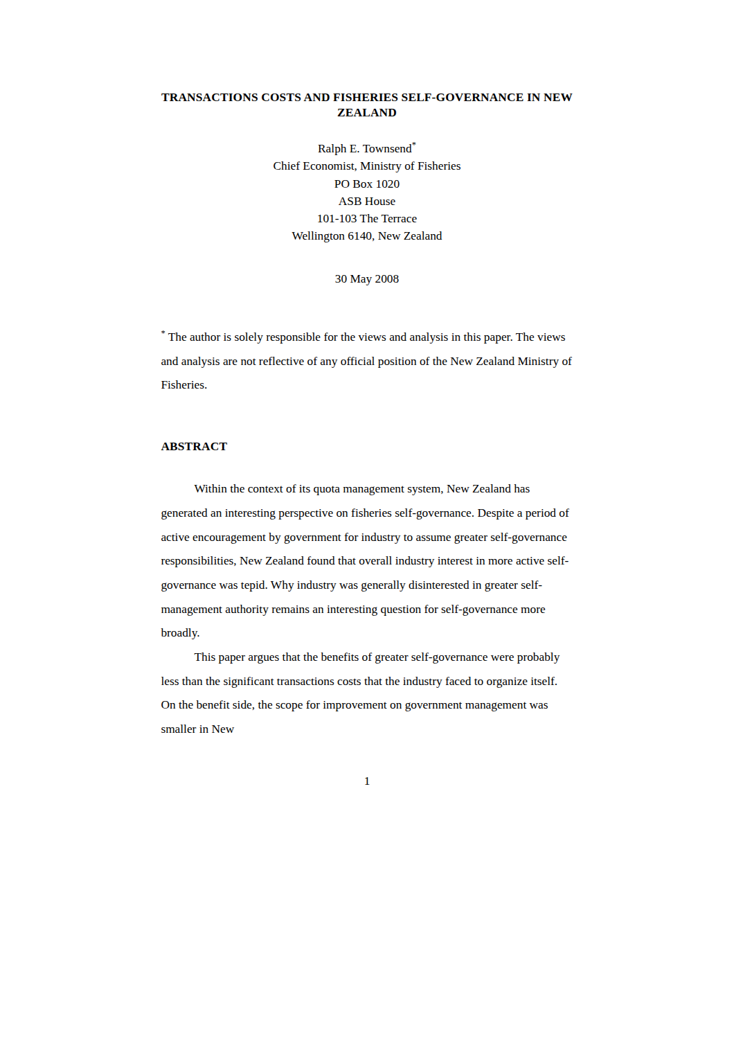Transactions Costs and Fisheries Self-Governance in New Zealand
Ralph E. Townsend* Chief Economist, Ministry of Fisheries PO Box 1020 ASB House 101-103 The Terrace Wellington 6140, New Zealand
30 May 2008
* The author is solely responsible for the views and analysis in this paper. The views and analysis are not reflective of any official position of the New Zealand Ministry of Fisheries.
Abstract
Within the context of its quota management system, New Zealand has generated an interesting perspective on fisheries self-governance. Despite a period of active encouragement by government for industry to assume greater self-governance responsibilities, New Zealand found that overall industry interest in more active self-governance was tepid. Why industry was generally disinterested in greater self-management authority remains an interesting question for self-governance more broadly.
This paper argues that the benefits of greater self-governance were probably less than the significant transactions costs that the industry faced to organize itself. On the benefit side, the scope for improvement on government management was smaller in New
1